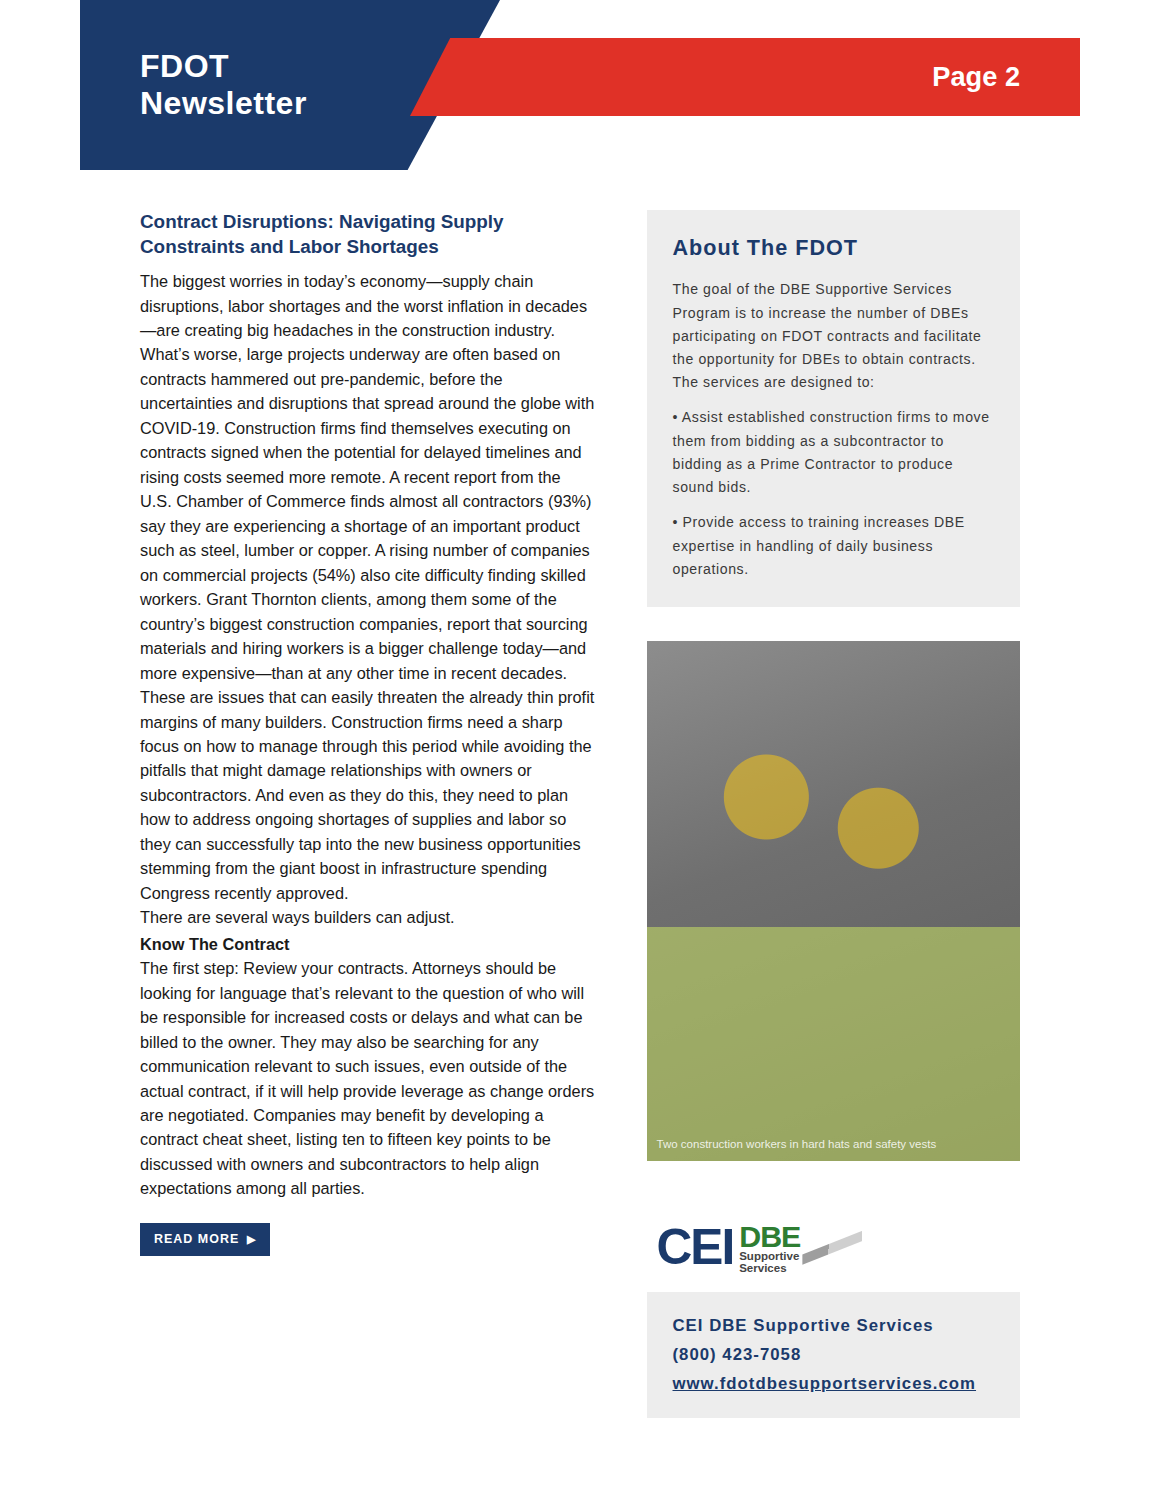FDOT
Newsletter
Page 2
Contract Disruptions: Navigating Supply Constraints and Labor Shortages
The biggest worries in today’s economy—supply chain disruptions, labor shortages and the worst inflation in decades—are creating big headaches in the construction industry. What’s worse, large projects underway are often based on contracts hammered out pre-pandemic, before the uncertainties and disruptions that spread around the globe with COVID-19. Construction firms find themselves executing on contracts signed when the potential for delayed timelines and rising costs seemed more remote. A recent report from the U.S. Chamber of Commerce finds almost all contractors (93%) say they are experiencing a shortage of an important product such as steel, lumber or copper. A rising number of companies on commercial projects (54%) also cite difficulty finding skilled workers. Grant Thornton clients, among them some of the country’s biggest construction companies, report that sourcing materials and hiring workers is a bigger challenge today—and more expensive—than at any other time in recent decades.
These are issues that can easily threaten the already thin profit margins of many builders. Construction firms need a sharp focus on how to manage through this period while avoiding the pitfalls that might damage relationships with owners or subcontractors. And even as they do this, they need to plan how to address ongoing shortages of supplies and labor so they can successfully tap into the new business opportunities stemming from the giant boost in infrastructure spending Congress recently approved.
There are several ways builders can adjust.
Know The Contract
The first step: Review your contracts. Attorneys should be looking for language that’s relevant to the question of who will be responsible for increased costs or delays and what can be billed to the owner. They may also be searching for any communication relevant to such issues, even outside of the actual contract, if it will help provide leverage as change orders are negotiated. Companies may benefit by developing a contract cheat sheet, listing ten to fifteen key points to be discussed with owners and subcontractors to help align expectations among all parties.
READ MORE ▶
About The FDOT
The goal of the DBE Supportive Services Program is to increase the number of DBEs participating on FDOT contracts and facilitate the opportunity for DBEs to obtain contracts. The services are designed to:
• Assist established construction firms to move them from bidding as a subcontractor to bidding as a Prime Contractor to produce sound bids.
• Provide access to training increases DBE expertise in handling of daily business operations.
Two construction workers in hard hats and safety vests
CEI DBE Supportive Services
CEI DBE Supportive Services
(800) 423-7058
www.fdotdbesupportservices.com